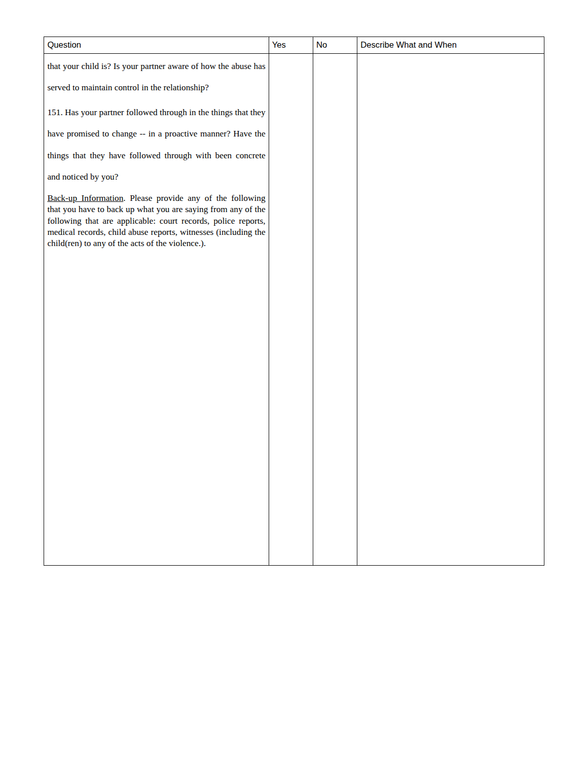| Question | Yes | No | Describe What and When |
| --- | --- | --- | --- |
| that your child is? Is your partner aware of how the abuse has served to maintain control in the relationship? 151. Has your partner followed through in the things that they have promised to change -- in a proactive manner? Have the things that they have followed through with been concrete and noticed by you? Back-up Information . Please provide any of the following that you have to back up what you are saying from any of the following that are applicable: court records, police reports, medical records, child abuse reports, witnesses (including the child(ren) to any of the acts of the violence.). | | | |